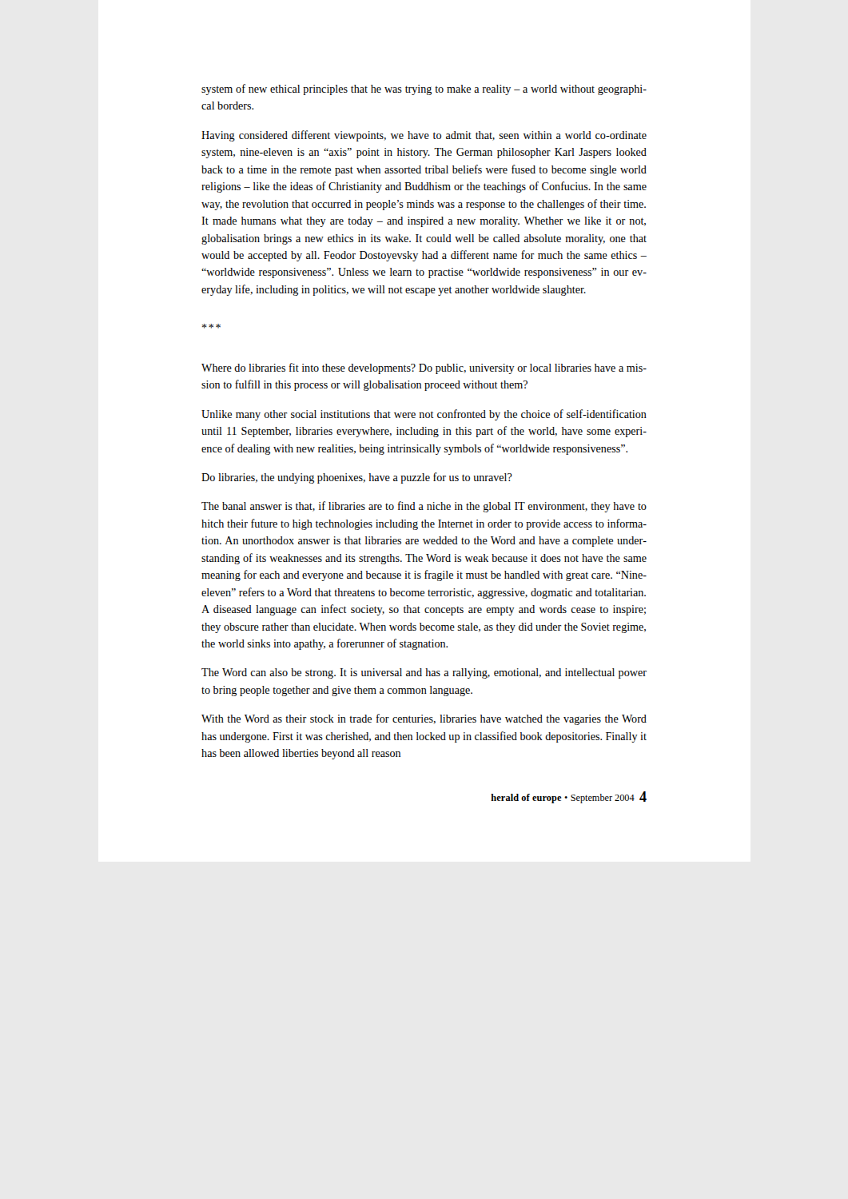system of new ethical principles that he was trying to make a reality – a world without geographical borders.
Having considered different viewpoints, we have to admit that, seen within a world co-ordinate system, nine-eleven is an “axis” point in history. The German philosopher Karl Jaspers looked back to a time in the remote past when assorted tribal beliefs were fused to become single world religions – like the ideas of Christianity and Buddhism or the teachings of Confucius. In the same way, the revolution that occurred in people’s minds was a response to the challenges of their time. It made humans what they are today – and inspired a new morality. Whether we like it or not, globalisation brings a new ethics in its wake. It could well be called absolute morality, one that would be accepted by all. Feodor Dostoyevsky had a different name for much the same ethics – “worldwide responsiveness”. Unless we learn to practise “worldwide responsiveness” in our everyday life, including in politics, we will not escape yet another worldwide slaughter.
***
Where do libraries fit into these developments? Do public, university or local libraries have a mission to fulfill in this process or will globalisation proceed without them?
Unlike many other social institutions that were not confronted by the choice of self-identification until 11 September, libraries everywhere, including in this part of the world, have some experience of dealing with new realities, being intrinsically symbols of “worldwide responsiveness”.
Do libraries, the undying phoenixes, have a puzzle for us to unravel?
The banal answer is that, if libraries are to find a niche in the global IT environment, they have to hitch their future to high technologies including the Internet in order to provide access to information. An unorthodox answer is that libraries are wedded to the Word and have a complete understanding of its weaknesses and its strengths. The Word is weak because it does not have the same meaning for each and everyone and because it is fragile it must be handled with great care. “Nine-eleven” refers to a Word that threatens to become terroristic, aggressive, dogmatic and totalitarian. A diseased language can infect society, so that concepts are empty and words cease to inspire; they obscure rather than elucidate. When words become stale, as they did under the Soviet regime, the world sinks into apathy, a forerunner of stagnation.
The Word can also be strong. It is universal and has a rallying, emotional, and intellectual power to bring people together and give them a common language.
With the Word as their stock in trade for centuries, libraries have watched the vagaries the Word has undergone. First it was cherished, and then locked up in classified book depositories. Finally it has been allowed liberties beyond all reason
herald of europe•September 20044